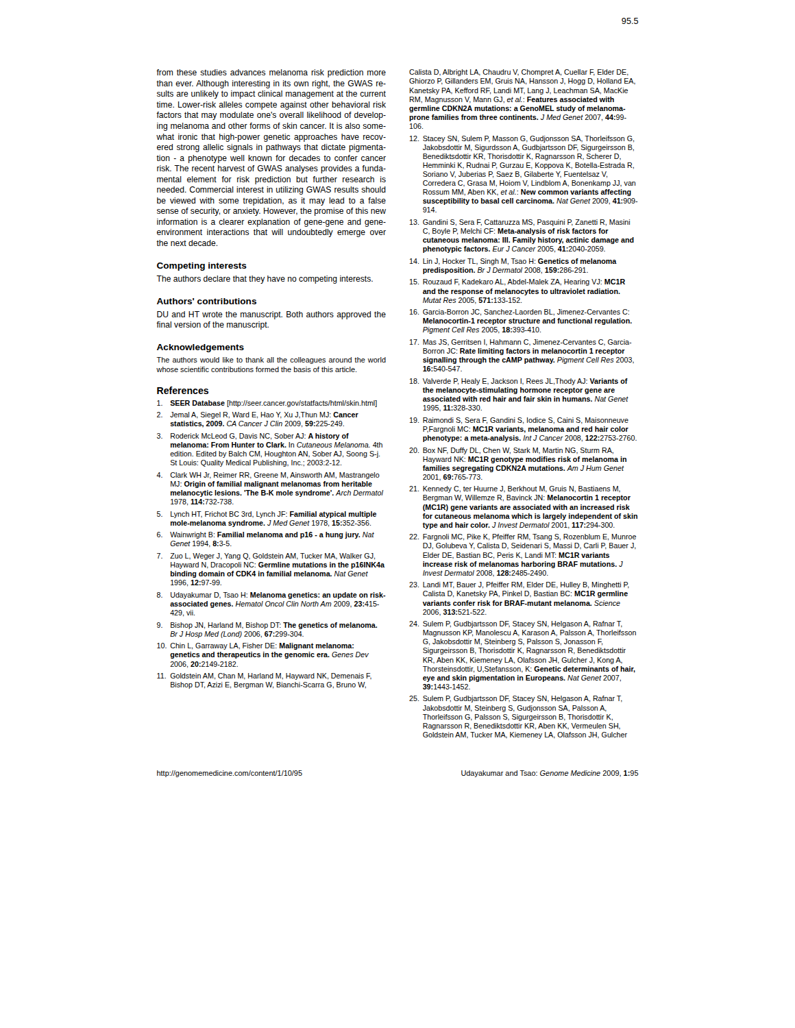95.5
from these studies advances melanoma risk prediction more than ever. Although interesting in its own right, the GWAS results are unlikely to impact clinical management at the current time. Lower-risk alleles compete against other behavioral risk factors that may modulate one's overall likelihood of developing melanoma and other forms of skin cancer. It is also somewhat ironic that high-power genetic approaches have recovered strong allelic signals in pathways that dictate pigmentation - a phenotype well known for decades to confer cancer risk. The recent harvest of GWAS analyses provides a fundamental element for risk prediction but further research is needed. Commercial interest in utilizing GWAS results should be viewed with some trepidation, as it may lead to a false sense of security, or anxiety. However, the promise of this new information is a clearer explanation of gene-gene and gene-environment interactions that will undoubtedly emerge over the next decade.
Competing interests
The authors declare that they have no competing interests.
Authors' contributions
DU and HT wrote the manuscript. Both authors approved the final version of the manuscript.
Acknowledgements
The authors would like to thank all the colleagues around the world whose scientific contributions formed the basis of this article.
References
1. SEER Database [http://seer.cancer.gov/statfacts/html/skin.html]
2. Jemal A, Siegel R, Ward E, Hao Y, Xu J,Thun MJ: Cancer statistics, 2009. CA Cancer J Clin 2009, 59: 225-249.
3. Roderick McLeod G, Davis NC, Sober AJ: A history of melanoma: From Hunter to Clark. In Cutaneous Melanoma. 4th edition. Edited by Balch CM, Houghton AN, Sober AJ, Soong S-j. St Louis: Quality Medical Publishing, Inc.; 2003:2-12.
4. Clark WH Jr, Reimer RR, Greene M, Ainsworth AM, Mastrangelo MJ: Origin of familial malignant melanomas from heritable melanocytic lesions. 'The B-K mole syndrome'. Arch Dermatol 1978, 114: 732-738.
5. Lynch HT, Frichot BC 3rd, Lynch JF: Familial atypical multiple mole-melanoma syndrome. J Med Genet 1978, 15: 352-356.
6. Wainwright B: Familial melanoma and p16 - a hung jury. Nat Genet 1994, 8: 3-5.
7. Zuo L, Weger J, Yang Q, Goldstein AM, Tucker MA, Walker GJ, Hayward N, Dracopoli NC: Germline mutations in the p16INK4a binding domain of CDK4 in familial melanoma. Nat Genet 1996, 12: 97-99.
8. Udayakumar D, Tsao H: Melanoma genetics: an update on risk-associated genes. Hematol Oncol Clin North Am 2009, 23: 415-429, vii.
9. Bishop JN, Harland M, Bishop DT: The genetics of melanoma. Br J Hosp Med (Lond) 2006, 67: 299-304.
10. Chin L, Garraway LA, Fisher DE: Malignant melanoma: genetics and therapeutics in the genomic era. Genes Dev 2006, 20: 2149-2182.
11. Goldstein AM, Chan M, Harland M, Hayward NK, Demenais F, Bishop DT, Azizi E, Bergman W, Bianchi-Scarra G, Bruno W,
Calista D, Albright LA, Chaudru V, Chompret A, Cuellar F, Elder DE, Ghiorzo P, Gillanders EM, Gruis NA, Hansson J, Hogg D, Holland EA, Kanetsky PA, Kefford RF, Landi MT, Lang J, Leachman SA, MacKie RM, Magnusson V, Mann GJ, et al.: Features associated with germline CDKN2A mutations: a GenoMEL study of melanoma-prone families from three continents. J Med Genet 2007, 44: 99-106.
12. Stacey SN, Sulem P, Masson G, Gudjonsson SA, Thorleifsson G, Jakobsdottir M, Sigurdsson A, Gudbjartsson DF, Sigurgeirsson B, Benediktsdottir KR, Thorisdottir K, Ragnarsson R, Scherer D, Hemminki K, Rudnai P, Gurzau E, Koppova K, Botella-Estrada R, Soriano V, Juberias P, Saez B, Gilaberte Y, Fuentelsaz V, Corredera C, Grasa M, Hoiom V, Lindblom A, Bonenkamp JJ, van Rossum MM, Aben KK, et al.: New common variants affecting susceptibility to basal cell carcinoma. Nat Genet 2009, 41: 909-914.
13. Gandini S, Sera F, Cattaruzza MS, Pasquini P, Zanetti R, Masini C, Boyle P, Melchi CF: Meta-analysis of risk factors for cutaneous melanoma: III. Family history, actinic damage and phenotypic factors. Eur J Cancer 2005, 41: 2040-2059.
14. Lin J, Hocker TL, Singh M, Tsao H: Genetics of melanoma predisposition. Br J Dermatol 2008, 159: 286-291.
15. Rouzaud F, Kadekaro AL, Abdel-Malek ZA, Hearing VJ: MC1R and the response of melanocytes to ultraviolet radiation. Mutat Res 2005, 571: 133-152.
16. Garcia-Borron JC, Sanchez-Laorden BL, Jimenez-Cervantes C: Melanocortin-1 receptor structure and functional regulation. Pigment Cell Res 2005, 18: 393-410.
17. Mas JS, Gerritsen I, Hahmann C, Jimenez-Cervantes C, Garcia-Borron JC: Rate limiting factors in melanocortin 1 receptor signalling through the cAMP pathway. Pigment Cell Res 2003, 16: 540-547.
18. Valverde P, Healy E, Jackson I, Rees JL,Thody AJ: Variants of the melanocyte-stimulating hormone receptor gene are associated with red hair and fair skin in humans. Nat Genet 1995, 11: 328-330.
19. Raimondi S, Sera F, Gandini S, Iodice S, Caini S, Maisonneuve P,Fargnoli MC: MC1R variants, melanoma and red hair color phenotype: a meta-analysis. Int J Cancer 2008, 122: 2753-2760.
20. Box NF, Duffy DL, Chen W, Stark M, Martin NG, Sturm RA, Hayward NK: MC1R genotype modifies risk of melanoma in families segregating CDKN2A mutations. Am J Hum Genet 2001, 69: 765-773.
21. Kennedy C, ter Huurne J, Berkhout M, Gruis N, Bastiaens M, Bergman W, Willemze R, Bavinck JN: Melanocortin 1 receptor (MC1R) gene variants are associated with an increased risk for cutaneous melanoma which is largely independent of skin type and hair color. J Invest Dermatol 2001, 117: 294-300.
22. Fargnoli MC, Pike K, Pfeiffer RM, Tsang S, Rozenblum E, Munroe DJ, Golubeva Y, Calista D, Seidenari S, Massi D, Carli P, Bauer J, Elder DE, Bastian BC, Peris K, Landi MT: MC1R variants increase risk of melanomas harboring BRAF mutations. J Invest Dermatol 2008, 128: 2485-2490.
23. Landi MT, Bauer J, Pfeiffer RM, Elder DE, Hulley B, Minghetti P, Calista D, Kanetsky PA, Pinkel D, Bastian BC: MC1R germline variants confer risk for BRAF-mutant melanoma. Science 2006, 313: 521-522.
24. Sulem P, Gudbjartsson DF, Stacey SN, Helgason A, Rafnar T, Magnusson KP, Manolescu A, Karason A, Palsson A, Thorleifsson G, Jakobsdottir M, Steinberg S, Palsson S, Jonasson F, Sigurgeirsson B, Thorisdottir K, Ragnarsson R, Benediktsdottir KR, Aben KK, Kiemeney LA, Olafsson JH, Gulcher J, Kong A, Thorsteinsdottir, U,Stefansson, K: Genetic determinants of hair, eye and skin pigmentation in Europeans. Nat Genet 2007, 39: 1443-1452.
25. Sulem P, Gudbjartsson DF, Stacey SN, Helgason A, Rafnar T, Jakobsdottir M, Steinberg S, Gudjonsson SA, Palsson A, Thorleifsson G, Palsson S, Sigurgeirsson B, Thorisdottir K, Ragnarsson R, Benediktsdottir KR, Aben KK, Vermeulen SH, Goldstein AM, Tucker MA, Kiemeney LA, Olafsson JH, Gulcher
http://genomemedicine.com/content/1/10/95
Udayakumar and Tsao: Genome Medicine 2009, 1: 95